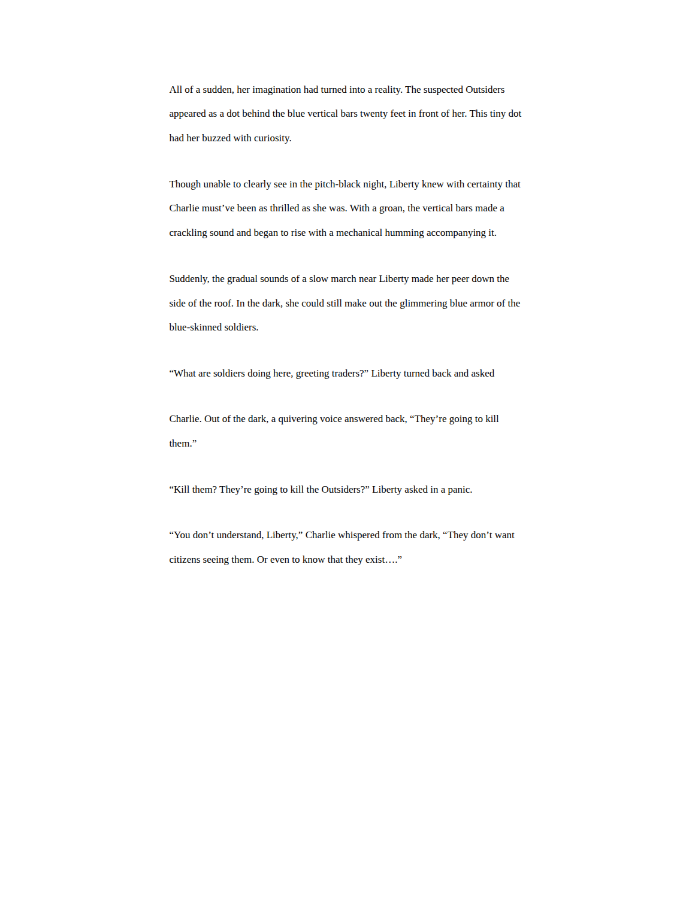All of a sudden, her imagination had turned into a reality. The suspected Outsiders appeared as a dot behind the blue vertical bars twenty feet in front of her. This tiny dot had her buzzed with curiosity.
Though unable to clearly see in the pitch-black night, Liberty knew with certainty that Charlie must’ve been as thrilled as she was. With a groan, the vertical bars made a crackling sound and began to rise with a mechanical humming accompanying it.
Suddenly, the gradual sounds of a slow march near Liberty made her peer down the side of the roof. In the dark, she could still make out the glimmering blue armor of the blue-skinned soldiers.
“What are soldiers doing here, greeting traders?” Liberty turned back and asked
Charlie. Out of the dark, a quivering voice answered back, “They’re going to kill them.”
“Kill them? They’re going to kill the Outsiders?” Liberty asked in a panic.
“You don’t understand, Liberty,” Charlie whispered from the dark, “They don’t want citizens seeing them. Or even to know that they exist….”